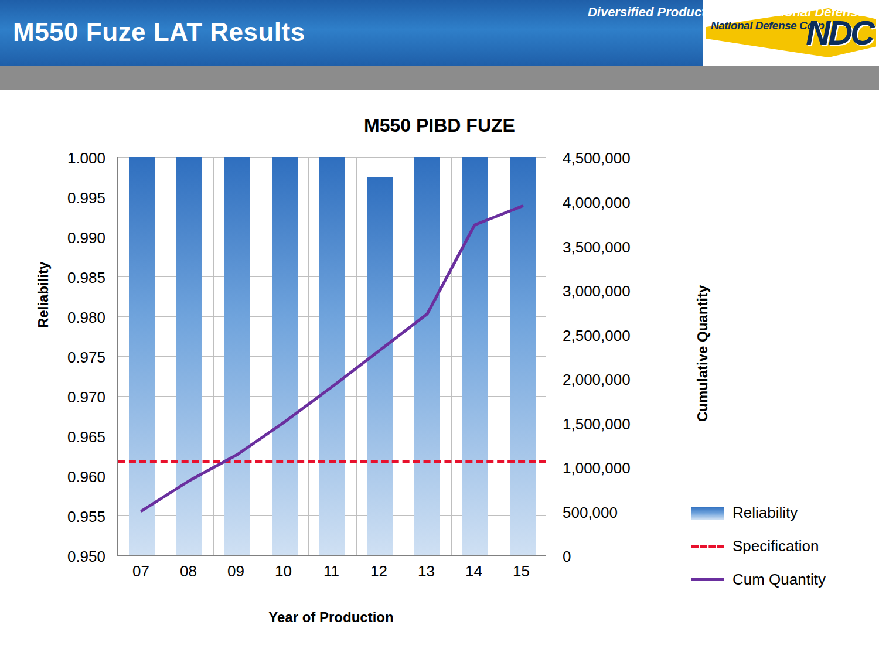M550 Fuze LAT Results
National Defense Corp
NDC
Diversified Products for the National Defense
M550 PIBD FUZE
1.000
0.995
0.990
0.985
0.980
0.975
0.970
0.965
0.960
0.955
0.950
4,500,000
4,000,000
3,500,000
3,000,000
2,500,000
2,000,000
1,500,000
1,000,000
500,000
0
Reliability
Cumulative Quantity
Year of Production
07
08
09
10
11
12
13
14
15
Reliability
Specification
Cum Quantity